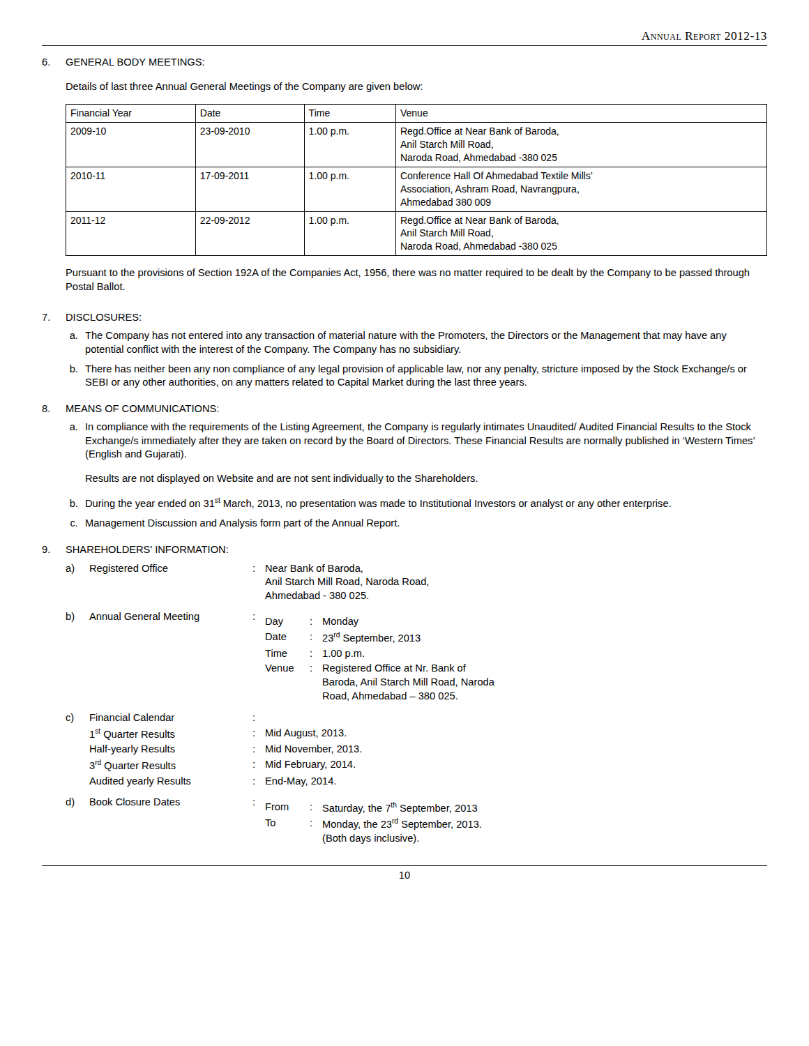Annual Report 2012-13
6.
GENERAL BODY MEETINGS:
Details of last three Annual General Meetings of the Company are given below:
| Financial Year | Date | Time | Venue |
| --- | --- | --- | --- |
| 2009-10 | 23-09-2010 | 1.00 p.m. | Regd.Office at Near Bank of Baroda, Anil Starch Mill Road, Naroda Road, Ahmedabad -380 025 |
| 2010-11 | 17-09-2011 | 1.00 p.m. | Conference Hall Of Ahmedabad Textile Mills’ Association, Ashram Road, Navrangpura, Ahmedabad 380 009 |
| 2011-12 | 22-09-2012 | 1.00 p.m. | Regd.Office at Near Bank of Baroda, Anil Starch Mill Road, Naroda Road, Ahmedabad -380 025 |
Pursuant to the provisions of Section 192A of the Companies Act, 1956, there was no matter required to be dealt by the Company to be passed through Postal Ballot.
7.
DISCLOSURES:
The Company has not entered into any transaction of material nature with the Promoters, the Directors or the Management that may have any potential conflict with the interest of the Company. The Company has no subsidiary.
There has neither been any non compliance of any legal provision of applicable law, nor any penalty, stricture imposed by the Stock Exchange/s or SEBI or any other authorities, on any matters related to Capital Market during the last three years.
8.
MEANS OF COMMUNICATIONS:
In compliance with the requirements of the Listing Agreement, the Company is regularly intimates Unaudited/ Audited Financial Results to the Stock Exchange/s immediately after they are taken on record by the Board of Directors. These Financial Results are normally published in ‘Western Times’ (English and Gujarati).
Results are not displayed on Website and are not sent individually to the Shareholders.
During the year ended on 31st March, 2013, no presentation was made to Institutional Investors or analyst or any other enterprise.
Management Discussion and Analysis form part of the Annual Report.
9.
SHAREHOLDERS’ INFORMATION:
| a) | Registered Office | : | Near Bank of Baroda, Anil Starch Mill Road, Naroda Road, Ahmedabad - 380 025. |
| b) | Annual General Meeting | : | / Day / : / Monday / / Date / : / 23 rd September, 2013 / / Time / : / 1.00 p.m. / / Venue / : / Registered Office at Nr. Bank of Baroda, Anil Starch Mill Road, Naroda Road, Ahmedabad – 380 025. / |
| c) | Financial Calendar | : | |
| | 1 st Quarter Results | : | Mid August, 2013. |
| | Half-yearly Results | : | Mid November, 2013. |
| | 3 rd Quarter Results | : | Mid February, 2014. |
| | Audited yearly Results | : | End-May, 2014. |
| d) | Book Closure Dates | : | / From / : / Saturday, the 7 th September, 2013 / / To / : / Monday, the 23 rd September, 2013. (Both days inclusive). / |
10